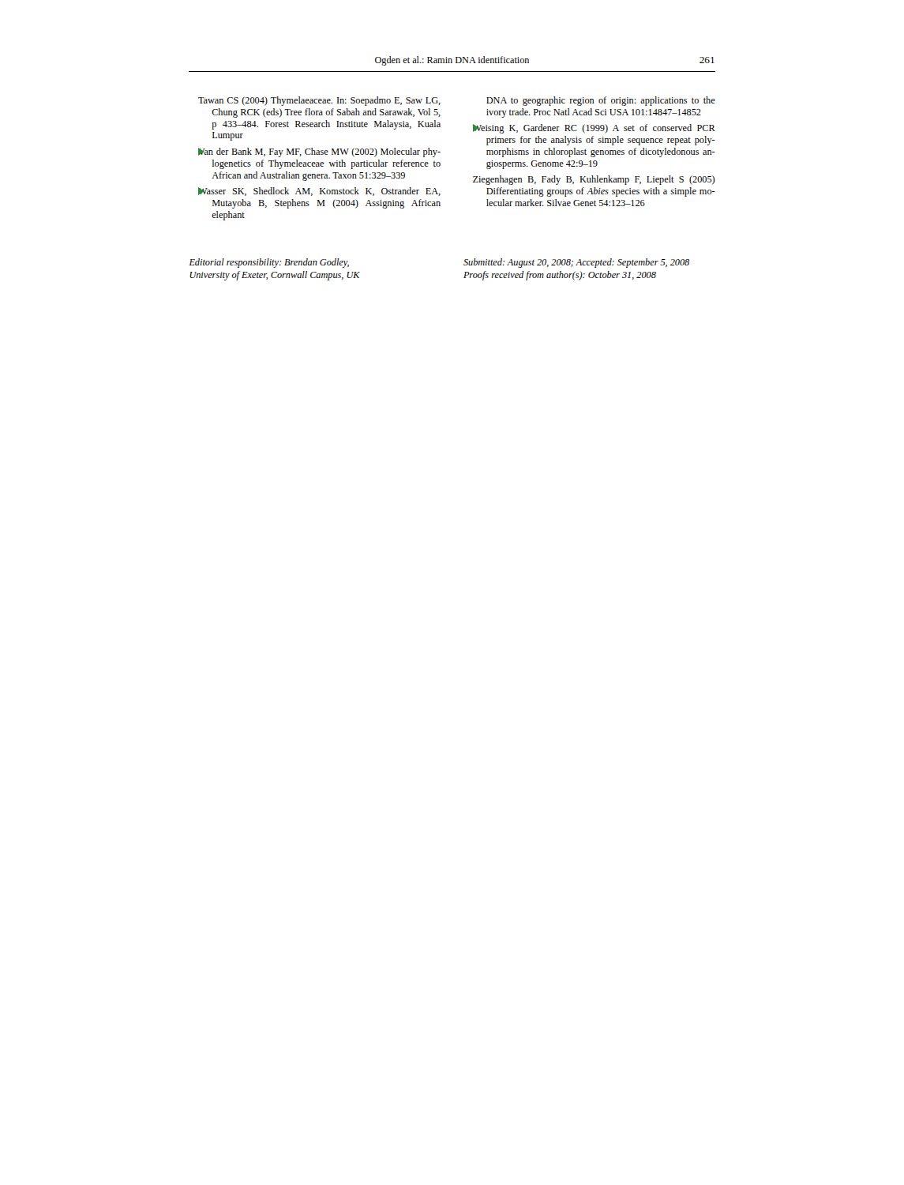Ogden et al.: Ramin DNA identification
261
Tawan CS (2004) Thymelaeaceae. In: Soepadmo E, Saw LG, Chung RCK (eds) Tree flora of Sabah and Sarawak, Vol 5, p 433–484. Forest Research Institute Malaysia, Kuala Lumpur
Van der Bank M, Fay MF, Chase MW (2002) Molecular phylogenetics of Thymeleaceae with particular reference to African and Australian genera. Taxon 51:329–339
Wasser SK, Shedlock AM, Komstock K, Ostrander EA, Mutayoba B, Stephens M (2004) Assigning African elephant
DNA to geographic region of origin: applications to the ivory trade. Proc Natl Acad Sci USA 101:14847–14852
Weising K, Gardener RC (1999) A set of conserved PCR primers for the analysis of simple sequence repeat polymorphisms in chloroplast genomes of dicotyledonous angiosperms. Genome 42:9–19
Ziegenhagen B, Fady B, Kuhlenkamp F, Liepelt S (2005) Differentiating groups of Abies species with a simple molecular marker. Silvae Genet 54:123–126
Editorial responsibility: Brendan Godley,
University of Exeter, Cornwall Campus, UK
Submitted: August 20, 2008; Accepted: September 5, 2008
Proofs received from author(s): October 31, 2008